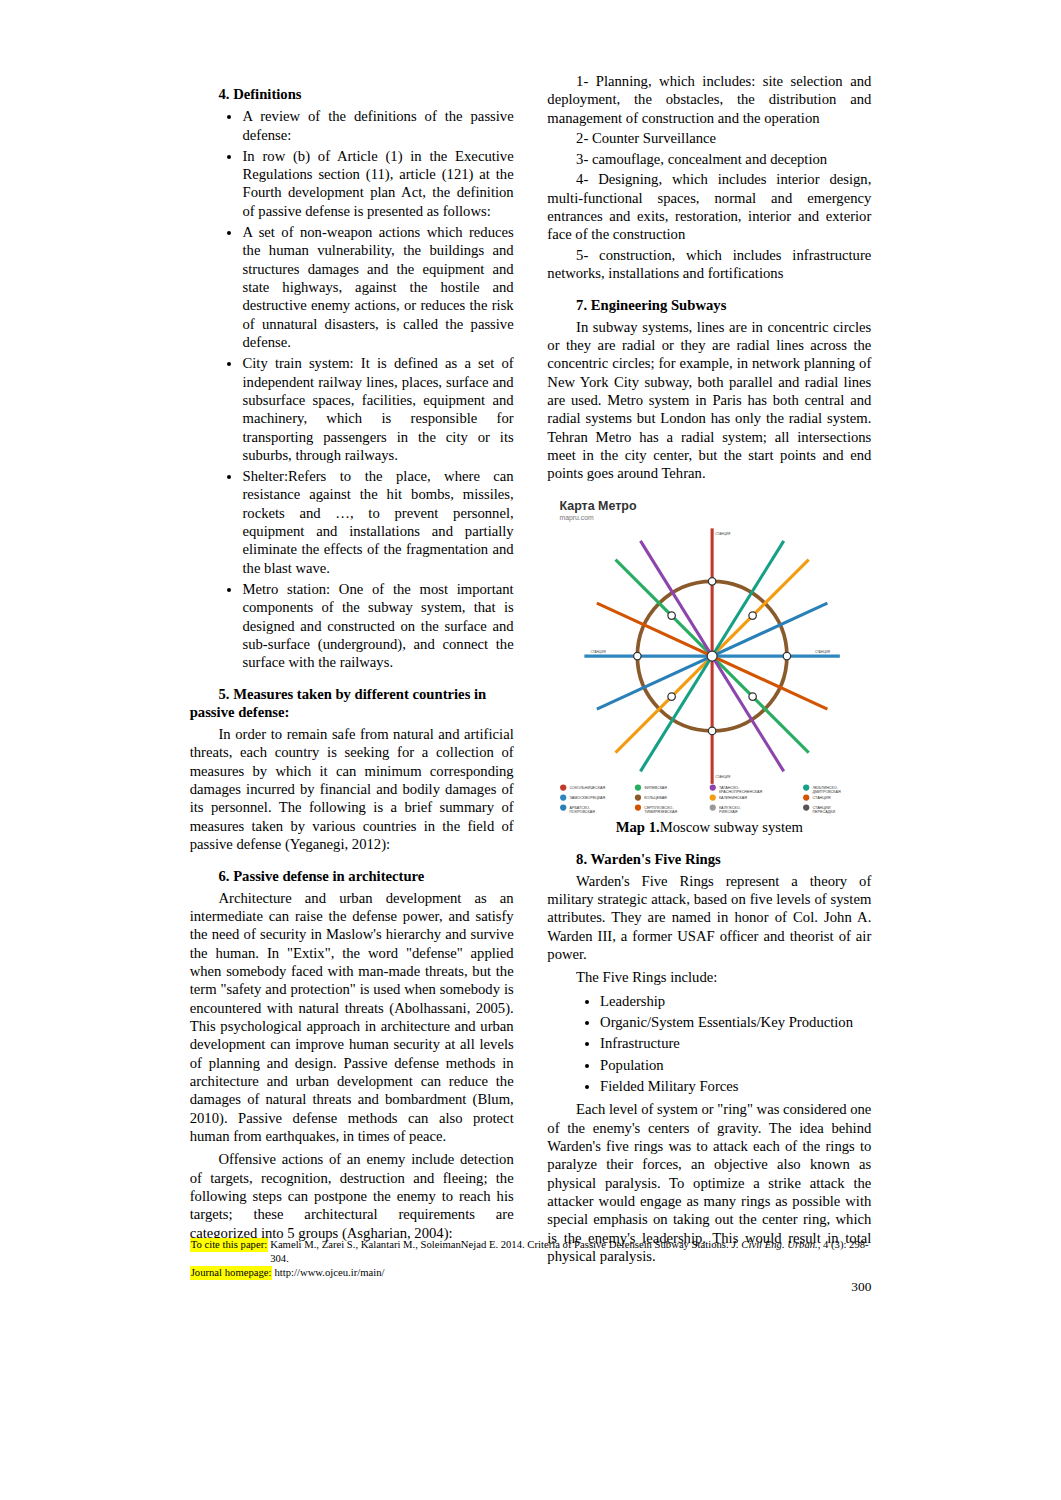4. Definitions
A review of the definitions of the passive defense:
In row (b) of Article (1) in the Executive Regulations section (11), article (121) at the Fourth development plan Act, the definition of passive defense is presented as follows:
A set of non-weapon actions which reduces the human vulnerability, the buildings and structures damages and the equipment and state highways, against the hostile and destructive enemy actions, or reduces the risk of unnatural disasters, is called the passive defense.
City train system: It is defined as a set of independent railway lines, places, surface and subsurface spaces, facilities, equipment and machinery, which is responsible for transporting passengers in the city or its suburbs, through railways.
Shelter:Refers to the place, where can resistance against the hit bombs, missiles, rockets and …, to prevent personnel, equipment and installations and partially eliminate the effects of the fragmentation and the blast wave.
Metro station: One of the most important components of the subway system, that is designed and constructed on the surface and sub-surface (underground), and connect the surface with the railways.
5. Measures taken by different countries in passive defense:
In order to remain safe from natural and artificial threats, each country is seeking for a collection of measures by which it can minimum corresponding damages incurred by financial and bodily damages of its personnel. The following is a brief summary of measures taken by various countries in the field of passive defense (Yeganegi, 2012):
6. Passive defense in architecture
Architecture and urban development as an intermediate can raise the defense power, and satisfy the need of security in Maslow's hierarchy and survive the human. In "Extix", the word "defense" applied when somebody faced with man-made threats, but the term "safety and protection" is used when somebody is encountered with natural threats (Abolhassani, 2005). This psychological approach in architecture and urban development can improve human security at all levels of planning and design. Passive defense methods in architecture and urban development can reduce the damages of natural threats and bombardment (Blum, 2010). Passive defense methods can also protect human from earthquakes, in times of peace.
Offensive actions of an enemy include detection of targets, recognition, destruction and fleeing; the following steps can postpone the enemy to reach his targets; these architectural requirements are categorized into 5 groups (Asgharian, 2004):
1- Planning, which includes: site selection and deployment, the obstacles, the distribution and management of construction and the operation
2- Counter Surveillance
3- camouflage, concealment and deception
4- Designing, which includes interior design, multi-functional spaces, normal and emergency entrances and exits, restoration, interior and exterior face of the construction
5- construction, which includes infrastructure networks, installations and fortifications
7. Engineering Subways
In subway systems, lines are in concentric circles or they are radial or they are radial lines across the concentric circles; for example, in network planning of New York City subway, both parallel and radial lines are used. Metro system in Paris has both central and radial systems but London has only the radial system. Tehran Metro has a radial system; all intersections meet in the city center, but the start points and end points goes around Tehran.
Map 1. Moscow subway system
8. Warden's Five Rings
Warden's Five Rings represent a theory of military strategic attack, based on five levels of system attributes. They are named in honor of Col. John A. Warden III, a former USAF officer and theorist of air power.
The Five Rings include:
Leadership
Organic/System Essentials/Key Production
Infrastructure
Population
Fielded Military Forces
Each level of system or "ring" was considered one of the enemy's centers of gravity. The idea behind Warden's five rings was to attack each of the rings to paralyze their forces, an objective also known as physical paralysis. To optimize a strike attack the attacker would engage as many rings as possible with special emphasis on taking out the center ring, which is the enemy's leadership. This would result in total physical paralysis.
To cite this paper: Kameli M., Zarei S., Kalantari M., SoleimanNejad E. 2014. Criteria of Passive Defensein Subway Stations. J. Civil Eng. Urban., 4 (3): 298-304.
Journal homepage: http://www.ojceu.ir/main/
300